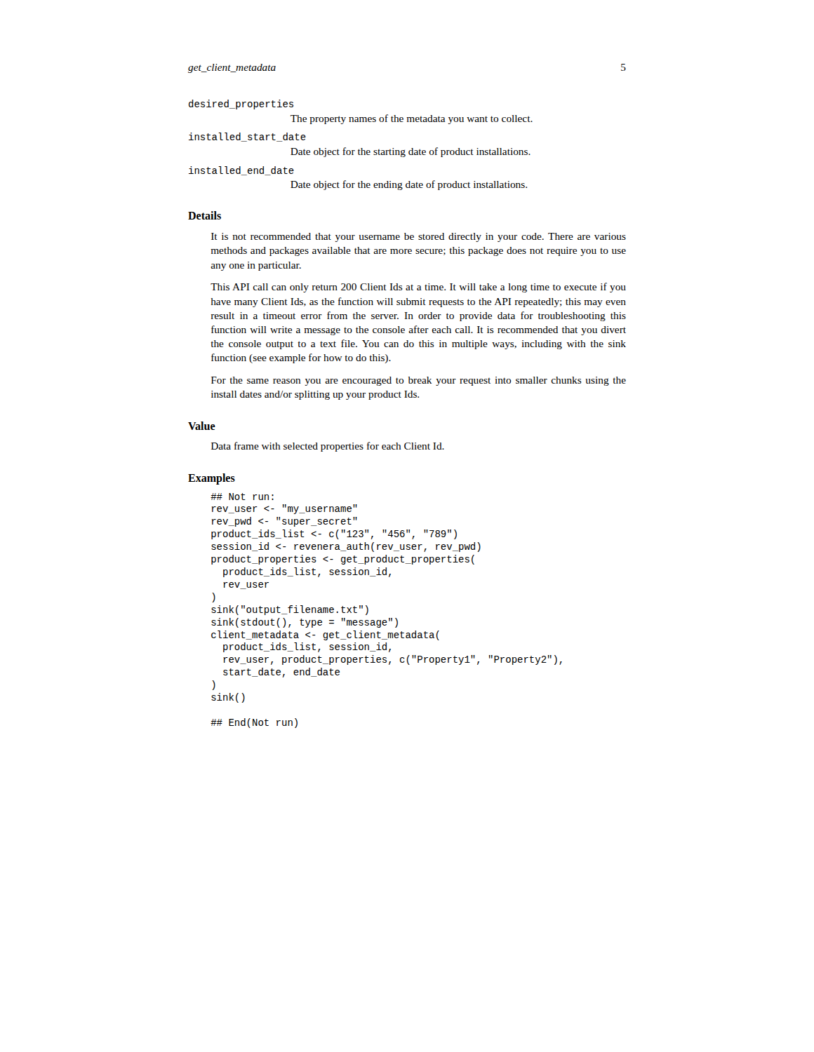get_client_metadata 5
desired_properties
The property names of the metadata you want to collect.
installed_start_date
Date object for the starting date of product installations.
installed_end_date
Date object for the ending date of product installations.
Details
It is not recommended that your username be stored directly in your code. There are various methods and packages available that are more secure; this package does not require you to use any one in particular.
This API call can only return 200 Client Ids at a time. It will take a long time to execute if you have many Client Ids, as the function will submit requests to the API repeatedly; this may even result in a timeout error from the server. In order to provide data for troubleshooting this function will write a message to the console after each call. It is recommended that you divert the console output to a text file. You can do this in multiple ways, including with the sink function (see example for how to do this).
For the same reason you are encouraged to break your request into smaller chunks using the install dates and/or splitting up your product Ids.
Value
Data frame with selected properties for each Client Id.
Examples
## Not run:
rev_user <- "my_username"
rev_pwd <- "super_secret"
product_ids_list <- c("123", "456", "789")
session_id <- revenera_auth(rev_user, rev_pwd)
product_properties <- get_product_properties(
  product_ids_list, session_id,
  rev_user
)
sink("output_filename.txt")
sink(stdout(), type = "message")
client_metadata <- get_client_metadata(
  product_ids_list, session_id,
  rev_user, product_properties, c("Property1", "Property2"),
  start_date, end_date
)
sink()

## End(Not run)